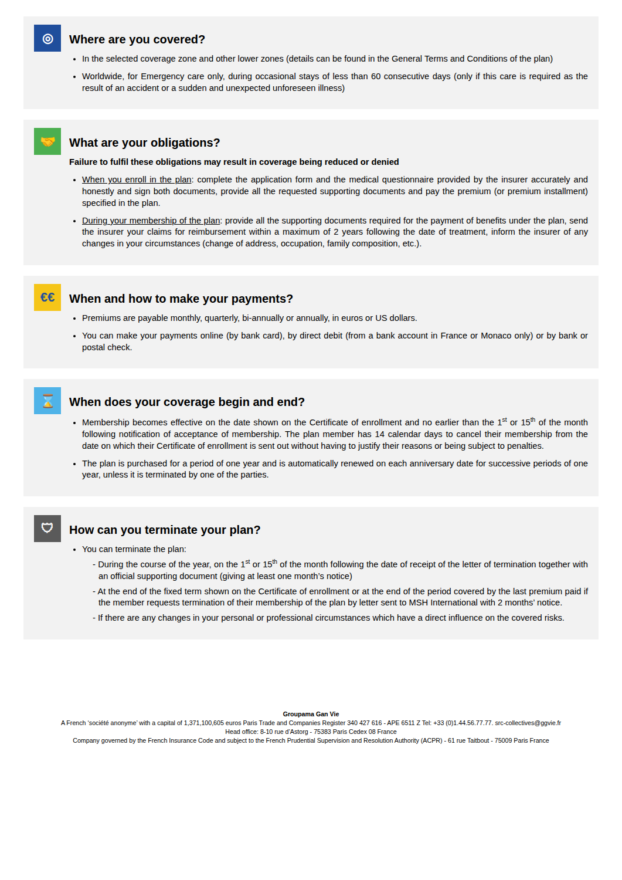◎
Where are you covered?
In the selected coverage zone and other lower zones (details can be found in the General Terms and Conditions of the plan)
Worldwide, for Emergency care only, during occasional stays of less than 60 consecutive days (only if this care is required as the result of an accident or a sudden and unexpected unforeseen illness)
🤝
What are your obligations?
Failure to fulfil these obligations may result in coverage being reduced or denied
When you enroll in the plan: complete the application form and the medical questionnaire provided by the insurer accurately and honestly and sign both documents, provide all the requested supporting documents and pay the premium (or premium installment) specified in the plan.
During your membership of the plan: provide all the supporting documents required for the payment of benefits under the plan, send the insurer your claims for reimbursement within a maximum of 2 years following the date of treatment, inform the insurer of any changes in your circumstances (change of address, occupation, family composition, etc.).
€€
When and how to make your payments?
Premiums are payable monthly, quarterly, bi-annually or annually, in euros or US dollars.
You can make your payments online (by bank card), by direct debit (from a bank account in France or Monaco only) or by bank or postal check.
⌛
When does your coverage begin and end?
Membership becomes effective on the date shown on the Certificate of enrollment and no earlier than the 1st or 15th of the month following notification of acceptance of membership. The plan member has 14 calendar days to cancel their membership from the date on which their Certificate of enrollment is sent out without having to justify their reasons or being subject to penalties.
The plan is purchased for a period of one year and is automatically renewed on each anniversary date for successive periods of one year, unless it is terminated by one of the parties.
🛡
How can you terminate your plan?
You can terminate the plan:
- During the course of the year, on the 1st or 15th of the month following the date of receipt of the letter of termination together with an official supporting document (giving at least one month’s notice)
- At the end of the fixed term shown on the Certificate of enrollment or at the end of the period covered by the last premium paid if the member requests termination of their membership of the plan by letter sent to MSH International with 2 months’ notice.
- If there are any changes in your personal or professional circumstances which have a direct influence on the covered risks.
Groupama Gan Vie
A French ‘société anonyme’ with a capital of 1,371,100,605 euros Paris Trade and Companies Register 340 427 616 - APE 6511 Z Tel: +33 (0)1.44.56.77.77. src-collectives@ggvie.fr
Head office: 8-10 rue d’Astorg - 75383 Paris Cedex 08 France
Company governed by the French Insurance Code and subject to the French Prudential Supervision and Resolution Authority (ACPR) - 61 rue Taitbout - 75009 Paris France